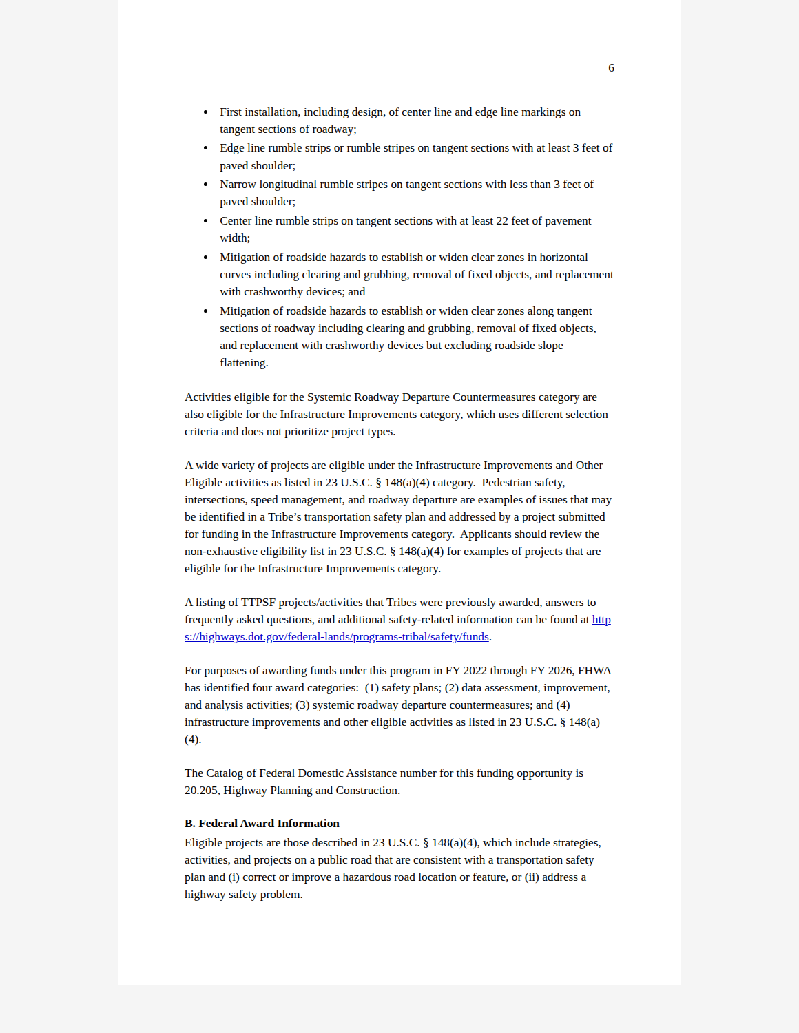6
First installation, including design, of center line and edge line markings on tangent sections of roadway;
Edge line rumble strips or rumble stripes on tangent sections with at least 3 feet of paved shoulder;
Narrow longitudinal rumble stripes on tangent sections with less than 3 feet of paved shoulder;
Center line rumble strips on tangent sections with at least 22 feet of pavement width;
Mitigation of roadside hazards to establish or widen clear zones in horizontal curves including clearing and grubbing, removal of fixed objects, and replacement with crashworthy devices; and
Mitigation of roadside hazards to establish or widen clear zones along tangent sections of roadway including clearing and grubbing, removal of fixed objects, and replacement with crashworthy devices but excluding roadside slope flattening.
Activities eligible for the Systemic Roadway Departure Countermeasures category are also eligible for the Infrastructure Improvements category, which uses different selection criteria and does not prioritize project types.
A wide variety of projects are eligible under the Infrastructure Improvements and Other Eligible activities as listed in 23 U.S.C. § 148(a)(4) category. Pedestrian safety, intersections, speed management, and roadway departure are examples of issues that may be identified in a Tribe’s transportation safety plan and addressed by a project submitted for funding in the Infrastructure Improvements category. Applicants should review the non-exhaustive eligibility list in 23 U.S.C. § 148(a)(4) for examples of projects that are eligible for the Infrastructure Improvements category.
A listing of TTPSF projects/activities that Tribes were previously awarded, answers to frequently asked questions, and additional safety-related information can be found at https://highways.dot.gov/federal-lands/programs-tribal/safety/funds.
For purposes of awarding funds under this program in FY 2022 through FY 2026, FHWA has identified four award categories: (1) safety plans; (2) data assessment, improvement, and analysis activities; (3) systemic roadway departure countermeasures; and (4) infrastructure improvements and other eligible activities as listed in 23 U.S.C. § 148(a)(4).
The Catalog of Federal Domestic Assistance number for this funding opportunity is 20.205, Highway Planning and Construction.
B. Federal Award Information
Eligible projects are those described in 23 U.S.C. § 148(a)(4), which include strategies, activities, and projects on a public road that are consistent with a transportation safety plan and (i) correct or improve a hazardous road location or feature, or (ii) address a highway safety problem.